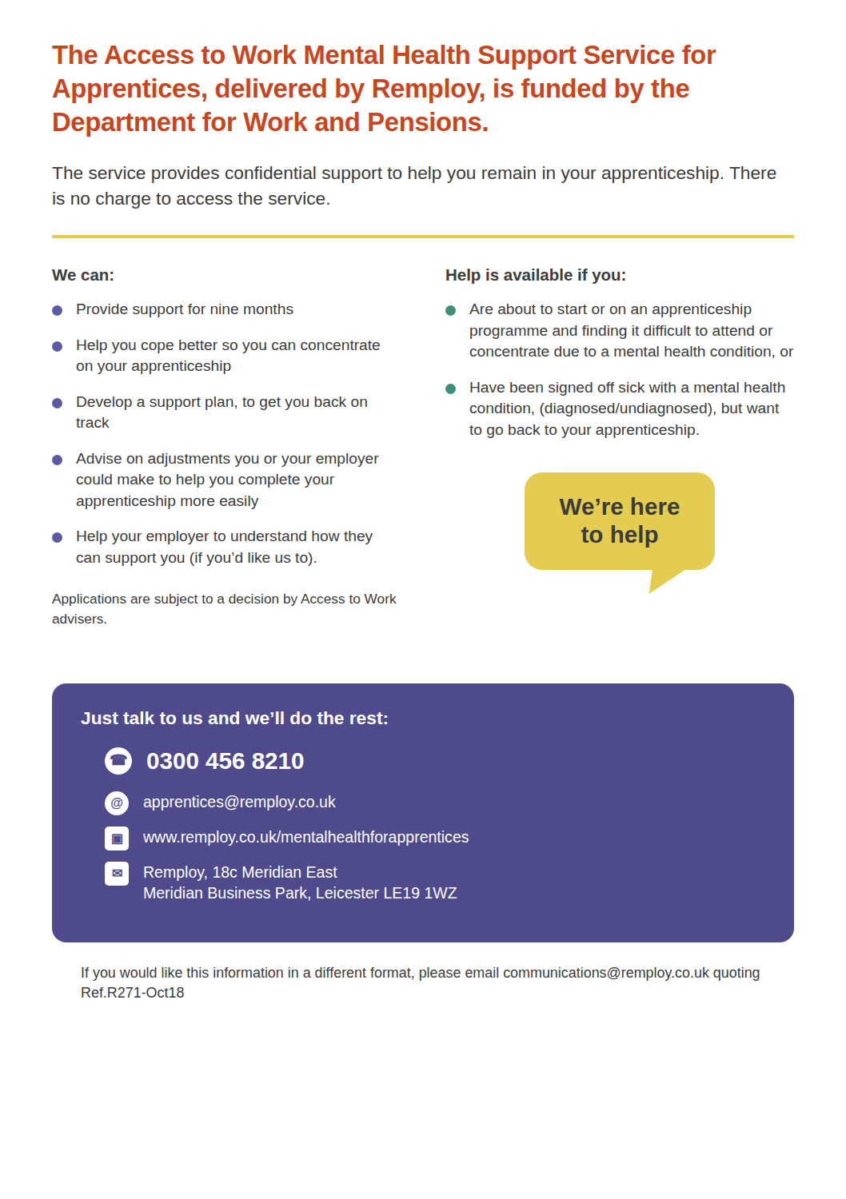The Access to Work Mental Health Support Service for Apprentices, delivered by Remploy, is funded by the Department for Work and Pensions.
The service provides confidential support to help you remain in your apprenticeship. There is no charge to access the service.
We can:
Provide support for nine months
Help you cope better so you can concentrate on your apprenticeship
Develop a support plan, to get you back on track
Advise on adjustments you or your employer could make to help you complete your apprenticeship more easily
Help your employer to understand how they can support you (if you’d like us to).
Applications are subject to a decision by Access to Work advisers.
Help is available if you:
Are about to start or on an apprenticeship programme and finding it difficult to attend or concentrate due to a mental health condition, or
Have been signed off sick with a mental health condition, (diagnosed/undiagnosed), but want to go back to your apprenticeship.
We’re here
to help
Just talk to us and we’ll do the rest:
☎0300 456 8210
@apprentices@remploy.co.uk
▣www.remploy.co.uk/mentalhealthforapprentices
✉Remploy, 18c Meridian East
Meridian Business Park, Leicester LE19 1WZ
If you would like this information in a different format, please email communications@remploy.co.uk quoting Ref.R271-Oct18